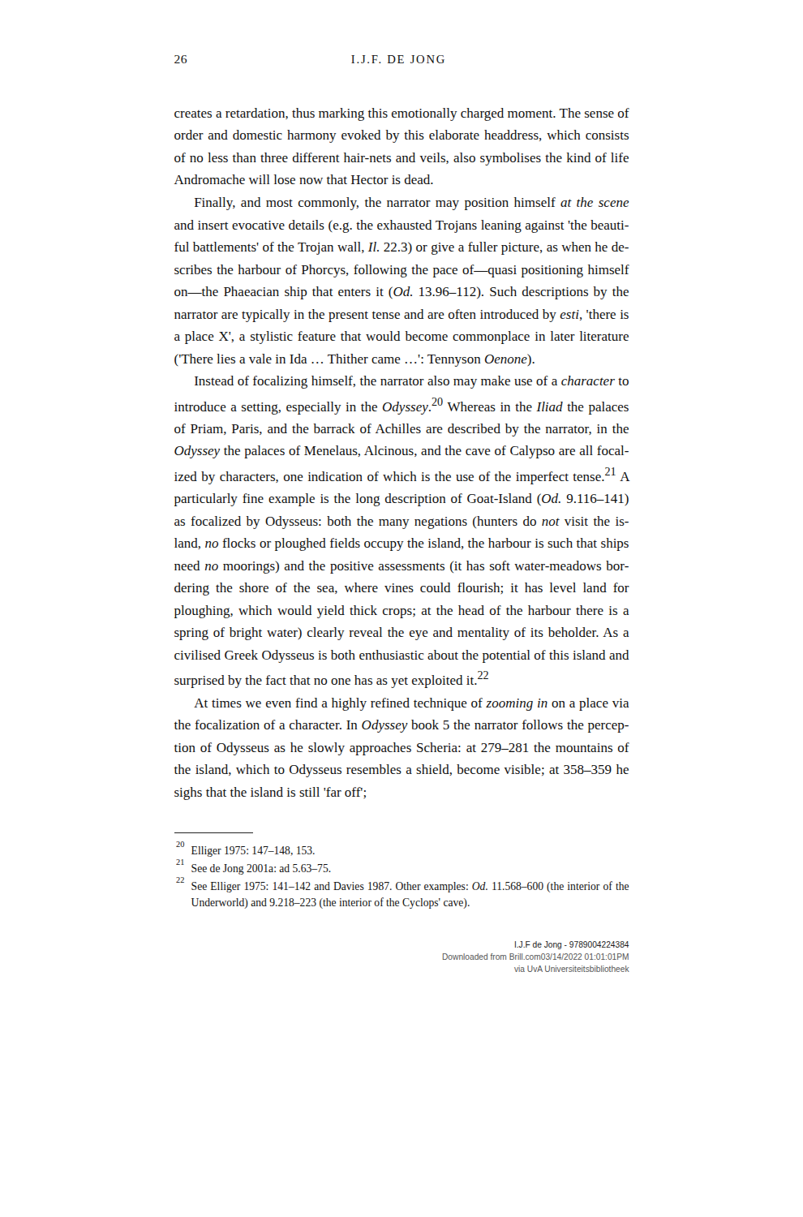26 i.j.f. de jong
creates a retardation, thus marking this emotionally charged moment. The sense of order and domestic harmony evoked by this elaborate headdress, which consists of no less than three different hair-nets and veils, also symbolises the kind of life Andromache will lose now that Hector is dead.
Finally, and most commonly, the narrator may position himself at the scene and insert evocative details (e.g. the exhausted Trojans leaning against 'the beautiful battlements' of the Trojan wall, Il. 22.3) or give a fuller picture, as when he describes the harbour of Phorcys, following the pace of—quasi positioning himself on—the Phaeacian ship that enters it (Od. 13.96–112). Such descriptions by the narrator are typically in the present tense and are often introduced by esti, 'there is a place X', a stylistic feature that would become commonplace in later literature ('There lies a vale in Ida … Thither came …': Tennyson Oenone).
Instead of focalizing himself, the narrator also may make use of a character to introduce a setting, especially in the Odyssey.20 Whereas in the Iliad the palaces of Priam, Paris, and the barrack of Achilles are described by the narrator, in the Odyssey the palaces of Menelaus, Alcinous, and the cave of Calypso are all focalized by characters, one indication of which is the use of the imperfect tense.21 A particularly fine example is the long description of Goat-Island (Od. 9.116–141) as focalized by Odysseus: both the many negations (hunters do not visit the island, no flocks or ploughed fields occupy the island, the harbour is such that ships need no moorings) and the positive assessments (it has soft water-meadows bordering the shore of the sea, where vines could flourish; it has level land for ploughing, which would yield thick crops; at the head of the harbour there is a spring of bright water) clearly reveal the eye and mentality of its beholder. As a civilised Greek Odysseus is both enthusiastic about the potential of this island and surprised by the fact that no one has as yet exploited it.22
At times we even find a highly refined technique of zooming in on a place via the focalization of a character. In Odyssey book 5 the narrator follows the perception of Odysseus as he slowly approaches Scheria: at 279–281 the mountains of the island, which to Odysseus resembles a shield, become visible; at 358–359 he sighs that the island is still 'far off';
Elliger 1975: 147–148, 153.
See de Jong 2001a: ad 5.63–75.
See Elliger 1975: 141–142 and Davies 1987. Other examples: Od. 11.568–600 (the interior of the Underworld) and 9.218–223 (the interior of the Cyclops' cave).
I.J.F de Jong - 9789004224384
Downloaded from Brill.com03/14/2022 01:01:01PM
via UvA Universiteitsbibliotheek